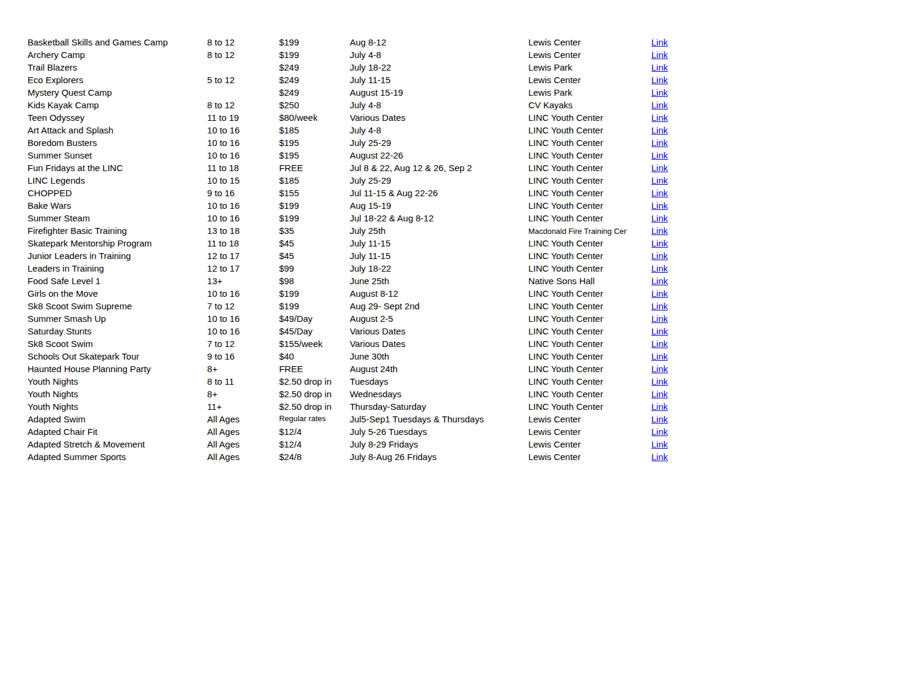| Basketball Skills and Games Camp | 8 to 12 | $199 | Aug 8-12 | Lewis Center | Link |
| Archery Camp | 8 to 12 | $199 | July 4-8 | Lewis Center | Link |
| Trail Blazers | | $249 | July 18-22 | Lewis Park | Link |
| Eco Explorers | 5 to 12 | $249 | July 11-15 | Lewis Center | Link |
| Mystery Quest Camp | | $249 | August 15-19 | Lewis Park | Link |
| Kids Kayak Camp | 8 to 12 | $250 | July 4-8 | CV Kayaks | Link |
| Teen Odyssey | 11 to 19 | $80/week | Various Dates | LINC Youth Center | Link |
| Art Attack and Splash | 10 to 16 | $185 | July 4-8 | LINC Youth Center | Link |
| Boredom Busters | 10 to 16 | $195 | July 25-29 | LINC Youth Center | Link |
| Summer Sunset | 10 to 16 | $195 | August 22-26 | LINC Youth Center | Link |
| Fun Fridays at the LINC | 11 to 18 | FREE | Jul 8 & 22, Aug 12 & 26, Sep 2 | LINC Youth Center | Link |
| LINC Legends | 10 to 15 | $185 | July 25-29 | LINC Youth Center | Link |
| CHOPPED | 9 to 16 | $155 | Jul 11-15 & Aug 22-26 | LINC Youth Center | Link |
| Bake Wars | 10 to 16 | $199 | Aug 15-19 | LINC Youth Center | Link |
| Summer Steam | 10 to 16 | $199 | Jul 18-22 & Aug 8-12 | LINC Youth Center | Link |
| Firefighter Basic Training | 13 to 18 | $35 | July 25th | Macdonald Fire Training Centre | Link |
| Skatepark Mentorship Program | 11 to 18 | $45 | July 11-15 | LINC Youth Center | Link |
| Junior Leaders in Training | 12 to 17 | $45 | July 11-15 | LINC Youth Center | Link |
| Leaders in Training | 12 to 17 | $99 | July 18-22 | LINC Youth Center | Link |
| Food Safe Level 1 | 13+ | $98 | June 25th | Native Sons Hall | Link |
| Girls on the Move | 10 to 16 | $199 | August 8-12 | LINC Youth Center | Link |
| Sk8 Scoot Swim Supreme | 7 to 12 | $199 | Aug 29- Sept 2nd | LINC Youth Center | Link |
| Summer Smash Up | 10 to 16 | $49/Day | August 2-5 | LINC Youth Center | Link |
| Saturday Stunts | 10 to 16 | $45/Day | Various Dates | LINC Youth Center | Link |
| Sk8 Scoot Swim | 7 to 12 | $155/week | Various Dates | LINC Youth Center | Link |
| Schools Out Skatepark Tour | 9 to 16 | $40 | June 30th | LINC Youth Center | Link |
| Haunted House Planning Party | 8+ | FREE | August 24th | LINC Youth Center | Link |
| Youth Nights | 8 to 11 | $2.50 drop in | Tuesdays | LINC Youth Center | Link |
| Youth Nights | 8+ | $2.50 drop in | Wednesdays | LINC Youth Center | Link |
| Youth Nights | 11+ | $2.50 drop in | Thursday-Saturday | LINC Youth Center | Link |
| Adapted Swim | All Ages | Regular rates | Jul5-Sep1 Tuesdays & Thursdays | Lewis Center | Link |
| Adapted Chair Fit | All Ages | $12/4 | July 5-26 Tuesdays | Lewis Center | Link |
| Adapted Stretch & Movement | All Ages | $12/4 | July 8-29 Fridays | Lewis Center | Link |
| Adapted Summer Sports | All Ages | $24/8 | July 8-Aug 26 Fridays | Lewis Center | Link |